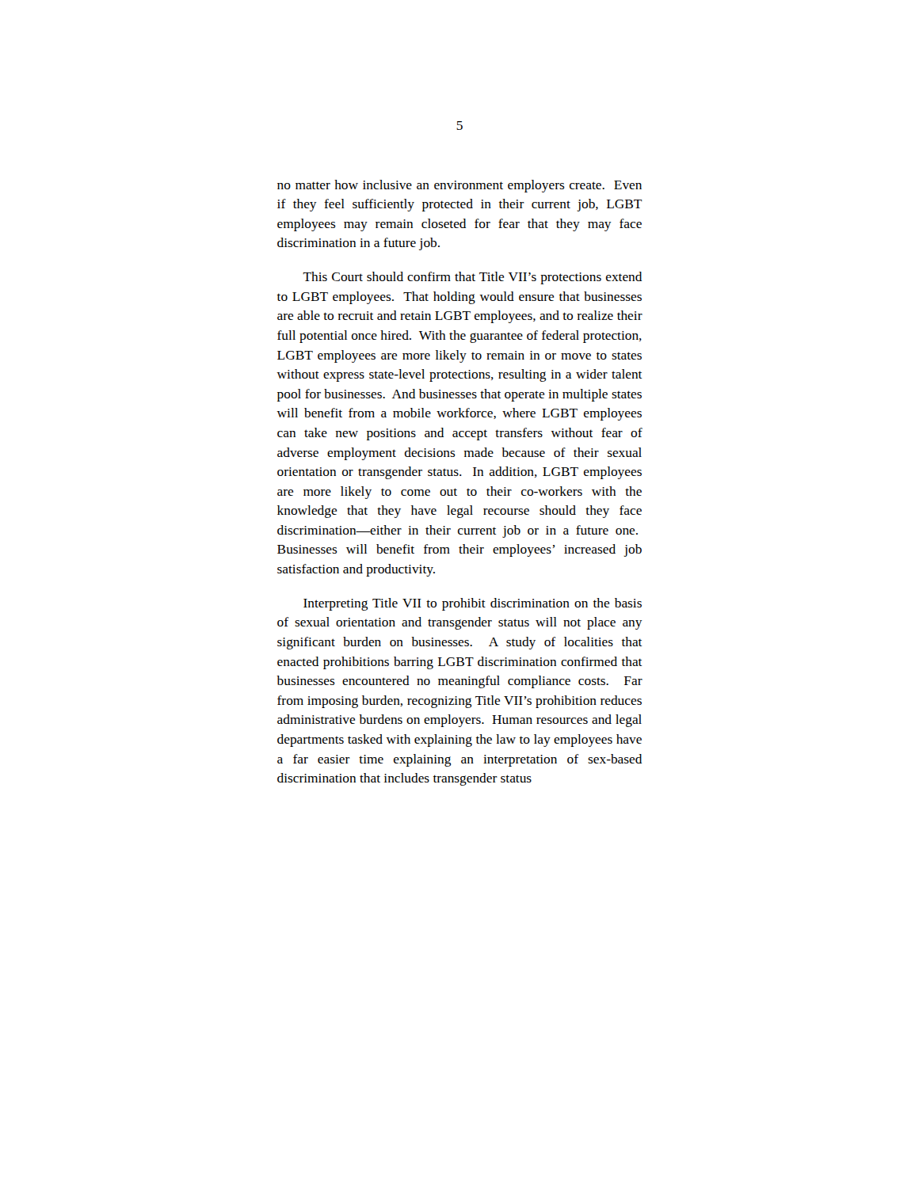5
no matter how inclusive an environment employers create. Even if they feel sufficiently protected in their current job, LGBT employees may remain closeted for fear that they may face discrimination in a future job.
This Court should confirm that Title VII’s protections extend to LGBT employees. That holding would ensure that businesses are able to recruit and retain LGBT employees, and to realize their full potential once hired. With the guarantee of federal protection, LGBT employees are more likely to remain in or move to states without express state-level protections, resulting in a wider talent pool for businesses. And businesses that operate in multiple states will benefit from a mobile workforce, where LGBT employees can take new positions and accept transfers without fear of adverse employment decisions made because of their sexual orientation or transgender status. In addition, LGBT employees are more likely to come out to their co-workers with the knowledge that they have legal recourse should they face discrimination—either in their current job or in a future one. Businesses will benefit from their employees’ increased job satisfaction and productivity.
Interpreting Title VII to prohibit discrimination on the basis of sexual orientation and transgender status will not place any significant burden on businesses. A study of localities that enacted prohibitions barring LGBT discrimination confirmed that businesses encountered no meaningful compliance costs. Far from imposing burden, recognizing Title VII’s prohibition reduces administrative burdens on employers. Human resources and legal departments tasked with explaining the law to lay employees have a far easier time explaining an interpretation of sex-based discrimination that includes transgender status